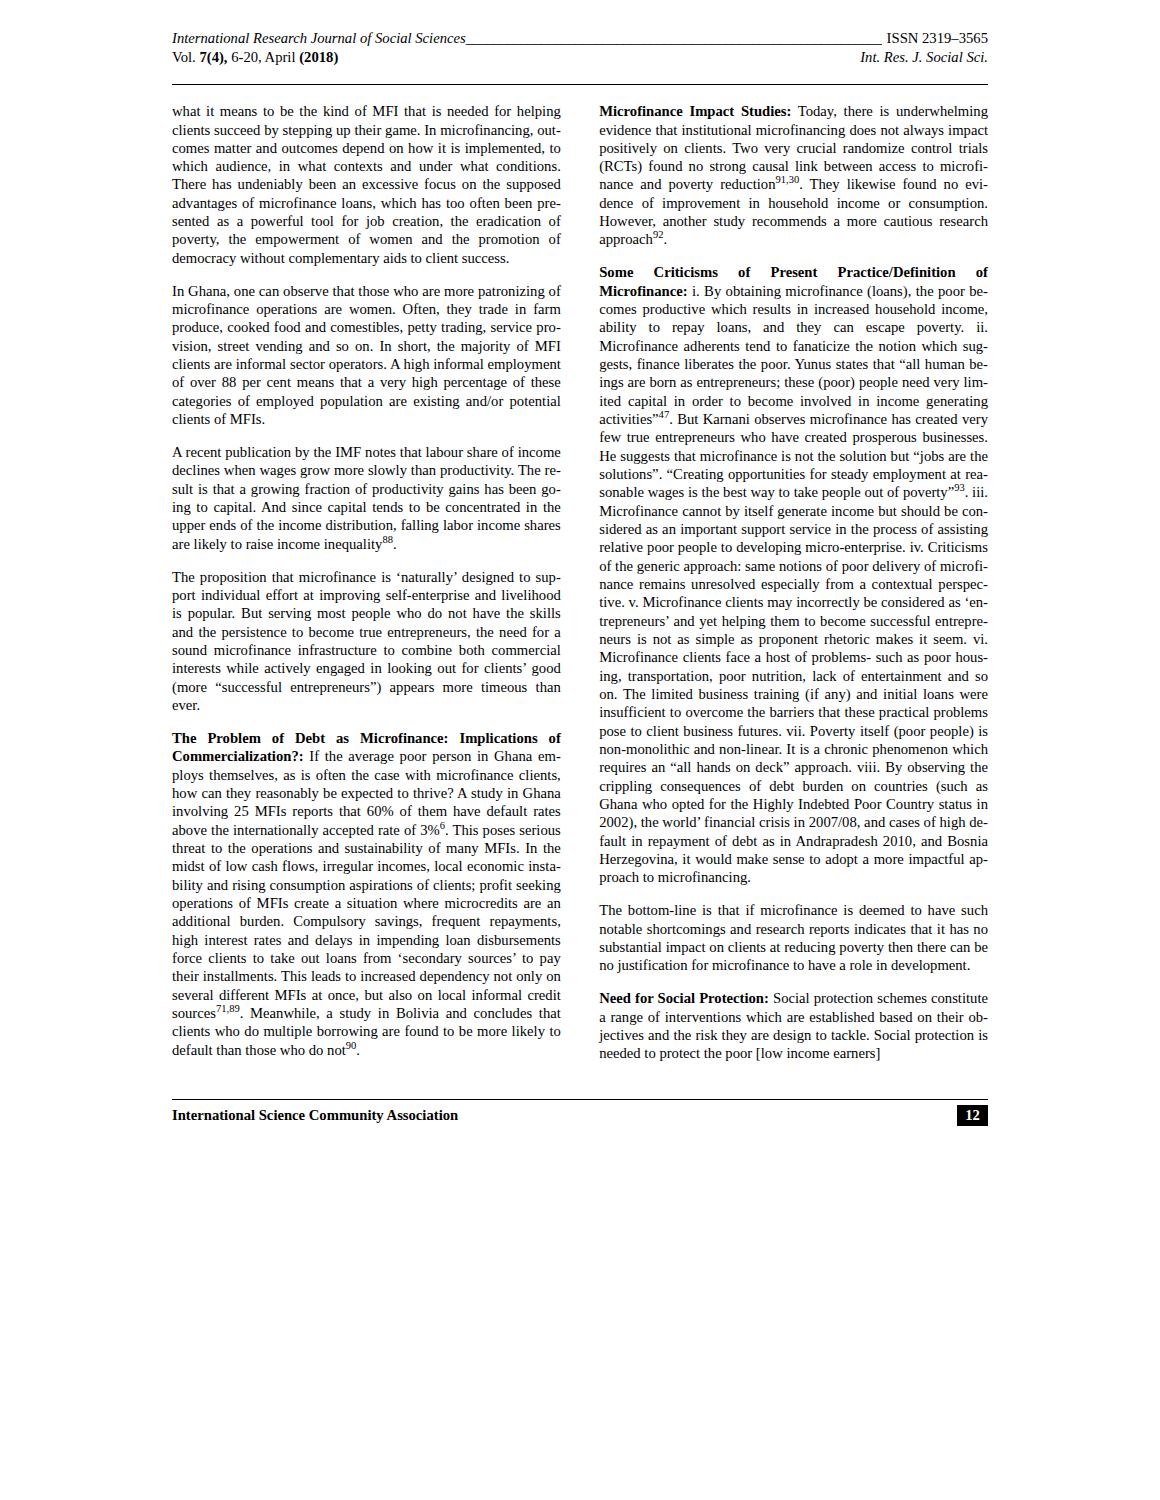International Research Journal of Social Sciences ISSN 2319–3565
Vol. 7(4), 6-20, April (2018) Int. Res. J. Social Sci.
what it means to be the kind of MFI that is needed for helping clients succeed by stepping up their game. In microfinancing, outcomes matter and outcomes depend on how it is implemented, to which audience, in what contexts and under what conditions. There has undeniably been an excessive focus on the supposed advantages of microfinance loans, which has too often been presented as a powerful tool for job creation, the eradication of poverty, the empowerment of women and the promotion of democracy without complementary aids to client success.
In Ghana, one can observe that those who are more patronizing of microfinance operations are women. Often, they trade in farm produce, cooked food and comestibles, petty trading, service provision, street vending and so on. In short, the majority of MFI clients are informal sector operators. A high informal employment of over 88 per cent means that a very high percentage of these categories of employed population are existing and/or potential clients of MFIs.
A recent publication by the IMF notes that labour share of income declines when wages grow more slowly than productivity. The result is that a growing fraction of productivity gains has been going to capital. And since capital tends to be concentrated in the upper ends of the income distribution, falling labor income shares are likely to raise income inequality88.
The proposition that microfinance is ‘naturally’ designed to support individual effort at improving self-enterprise and livelihood is popular. But serving most people who do not have the skills and the persistence to become true entrepreneurs, the need for a sound microfinance infrastructure to combine both commercial interests while actively engaged in looking out for clients’ good (more “successful entrepreneurs”) appears more timeous than ever.
The Problem of Debt as Microfinance: Implications of Commercialization?: If the average poor person in Ghana employs themselves, as is often the case with microfinance clients, how can they reasonably be expected to thrive? A study in Ghana involving 25 MFIs reports that 60% of them have default rates above the internationally accepted rate of 3%6. This poses serious threat to the operations and sustainability of many MFIs. In the midst of low cash flows, irregular incomes, local economic instability and rising consumption aspirations of clients; profit seeking operations of MFIs create a situation where microcredits are an additional burden. Compulsory savings, frequent repayments, high interest rates and delays in impending loan disbursements force clients to take out loans from ‘secondary sources’ to pay their installments. This leads to increased dependency not only on several different MFIs at once, but also on local informal credit sources71,89. Meanwhile, a study in Bolivia and concludes that clients who do multiple borrowing are found to be more likely to default than those who do not90.
Microfinance Impact Studies: Today, there is underwhelming evidence that institutional microfinancing does not always impact positively on clients. Two very crucial randomize control trials (RCTs) found no strong causal link between access to microfinance and poverty reduction91,30. They likewise found no evidence of improvement in household income or consumption. However, another study recommends a more cautious research approach92.
Some Criticisms of Present Practice/Definition of Microfinance: i. By obtaining microfinance (loans), the poor becomes productive which results in increased household income, ability to repay loans, and they can escape poverty. ii. Microfinance adherents tend to fanaticize the notion which suggests, finance liberates the poor. Yunus states that “all human beings are born as entrepreneurs; these (poor) people need very limited capital in order to become involved in income generating activities”47. But Karnani observes microfinance has created very few true entrepreneurs who have created prosperous businesses. He suggests that microfinance is not the solution but “jobs are the solutions”. “Creating opportunities for steady employment at reasonable wages is the best way to take people out of poverty”93. iii. Microfinance cannot by itself generate income but should be considered as an important support service in the process of assisting relative poor people to developing micro-enterprise. iv. Criticisms of the generic approach: same notions of poor delivery of microfinance remains unresolved especially from a contextual perspective. v. Microfinance clients may incorrectly be considered as ‘entrepreneurs’ and yet helping them to become successful entrepreneurs is not as simple as proponent rhetoric makes it seem. vi. Microfinance clients face a host of problems- such as poor housing, transportation, poor nutrition, lack of entertainment and so on. The limited business training (if any) and initial loans were insufficient to overcome the barriers that these practical problems pose to client business futures. vii. Poverty itself (poor people) is non-monolithic and non-linear. It is a chronic phenomenon which requires an “all hands on deck” approach. viii. By observing the crippling consequences of debt burden on countries (such as Ghana who opted for the Highly Indebted Poor Country status in 2002), the world’ financial crisis in 2007/08, and cases of high default in repayment of debt as in Andrapradesh 2010, and Bosnia Herzegovina, it would make sense to adopt a more impactful approach to microfinancing.
The bottom-line is that if microfinance is deemed to have such notable shortcomings and research reports indicates that it has no substantial impact on clients at reducing poverty then there can be no justification for microfinance to have a role in development.
Need for Social Protection: Social protection schemes constitute a range of interventions which are established based on their objectives and the risk they are design to tackle. Social protection is needed to protect the poor [low income earners]
International Science Community Association 12